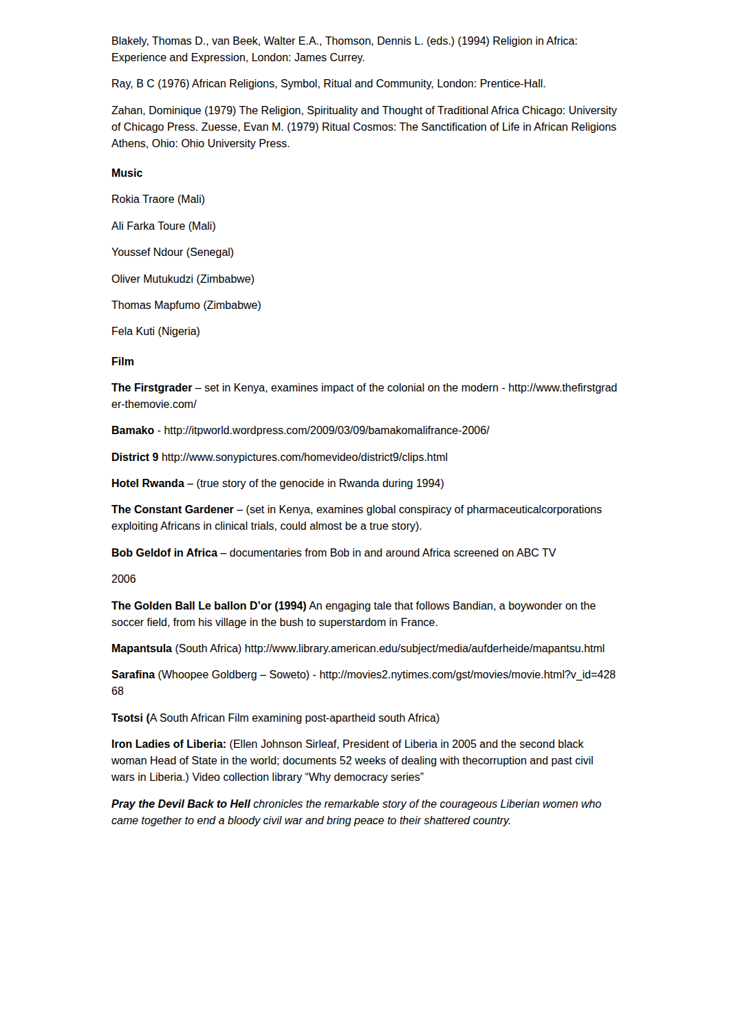Blakely, Thomas D., van Beek, Walter E.A., Thomson, Dennis L. (eds.) (1994) Religion in Africa: Experience and Expression, London: James Currey.
Ray, B C (1976) African Religions, Symbol, Ritual and Community, London: Prentice-Hall.
Zahan, Dominique (1979) The Religion, Spirituality and Thought of Traditional Africa Chicago: University of Chicago Press. Zuesse, Evan M. (1979) Ritual Cosmos: The Sanctification of Life in African Religions Athens, Ohio: Ohio University Press.
Music
Rokia Traore (Mali)
Ali Farka Toure (Mali)
Youssef Ndour (Senegal)
Oliver Mutukudzi (Zimbabwe)
Thomas Mapfumo (Zimbabwe)
Fela Kuti (Nigeria)
Film
The Firstgrader – set in Kenya, examines impact of the colonial on the modern - http://www.thefirstgrader-themovie.com/
Bamako - http://itpworld.wordpress.com/2009/03/09/bamakomalifrance-2006/
District 9 http://www.sonypictures.com/homevideo/district9/clips.html
Hotel Rwanda – (true story of the genocide in Rwanda during 1994)
The Constant Gardener – (set in Kenya, examines global conspiracy of pharmaceuticalcorporations exploiting Africans in clinical trials, could almost be a true story).
Bob Geldof in Africa – documentaries from Bob in and around Africa screened on ABC TV
2006
The Golden Ball Le ballon D’or (1994) An engaging tale that follows Bandian, a boywonder on the soccer field, from his village in the bush to superstardom in France.
Mapantsula (South Africa) http://www.library.american.edu/subject/media/aufderheide/mapantsu.html
Sarafina (Whoopee Goldberg – Soweto) - http://movies2.nytimes.com/gst/movies/movie.html?v_id=42868
Tsotsi (A South African Film examining post-apartheid south Africa)
Iron Ladies of Liberia: (Ellen Johnson Sirleaf, President of Liberia in 2005 and the second black woman Head of State in the world; documents 52 weeks of dealing with thecorruption and past civil wars in Liberia.) Video collection library “Why democracy series”
Pray the Devil Back to Hell chronicles the remarkable story of the courageous Liberian women who came together to end a bloody civil war and bring peace to their shattered country.